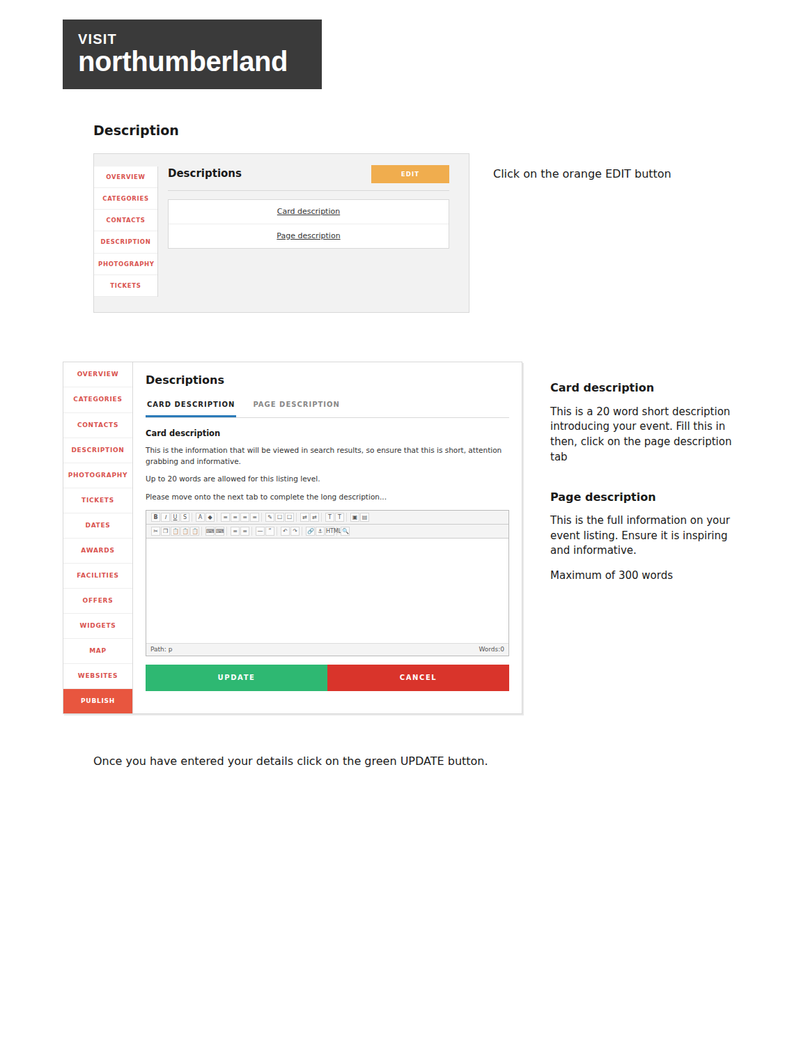VISIT
northumberland
Description
Overview
Categories
Contacts
Description
Photography
Tickets
Descriptions
Edit
Card description Page description
Click on the orange EDIT button
Overview
Categories
Contacts
Description
Photography
Tickets
Dates
Awards
Facilities
Offers
Widgets
Map
Websites
Publish
Descriptions
Card description Page description
Card description
This is the information that will be viewed in search results, so ensure that this is short, attention grabbing and informative.
Up to 20 words are allowed for this listing level.
Please move onto the next tab to complete the long description...
BIUS A◆ ≡≡≡≡ ✎☐☐ ⇄⇄ TT ▣▤
✂❐📋📋📋 ⌨⌨ ≡≡ —“ ↶↷ 🔗⚓HTML 🔍
Path: p Words:0
Update Cancel
Card description
This is a 20 word short description introducing your event. Fill this in then, click on the page description tab
Page description
This is the full information on your event listing. Ensure it is inspiring and informative.
Maximum of 300 words
Once you have entered your details click on the green UPDATE button.